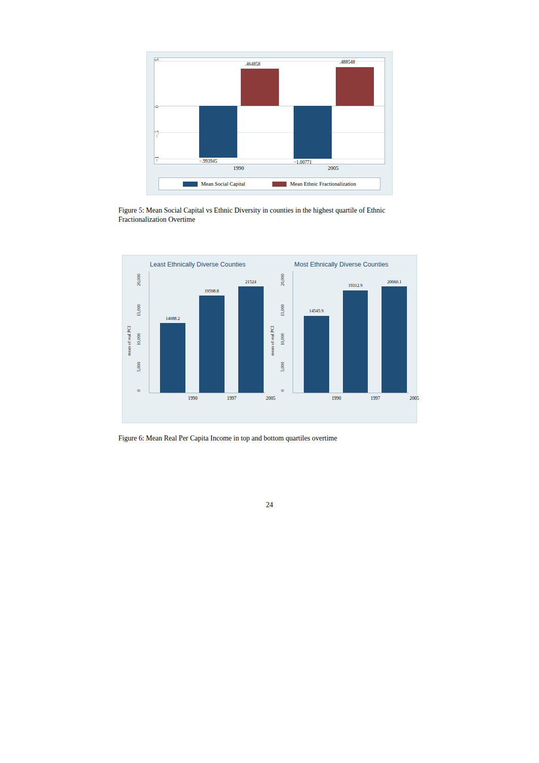5 0 −.5 −1
−.993945
.464858
−1.00771
.488548
1990 2005
Mean Social Capital Mean Ethnic Fractionalization
Figure 5: Mean Social Capital vs Ethnic Diversity in counties in the highest quartile of Ethnic Fractionalization Overtime
Least Ethnically Diverse Counties
mean of real PCI
20,000
15,000
10,000
5,000
0
14088.2
19598.8
21524
1990 1997 2005
Most Ethnically Diverse Counties
mean of real PCI
20,000
15,000
10,000
5,000
0
14545.9
19312.9
20060.1
1990 1997 2005
Figure 6: Mean Real Per Capita Income in top and bottom quartiles overtime
24